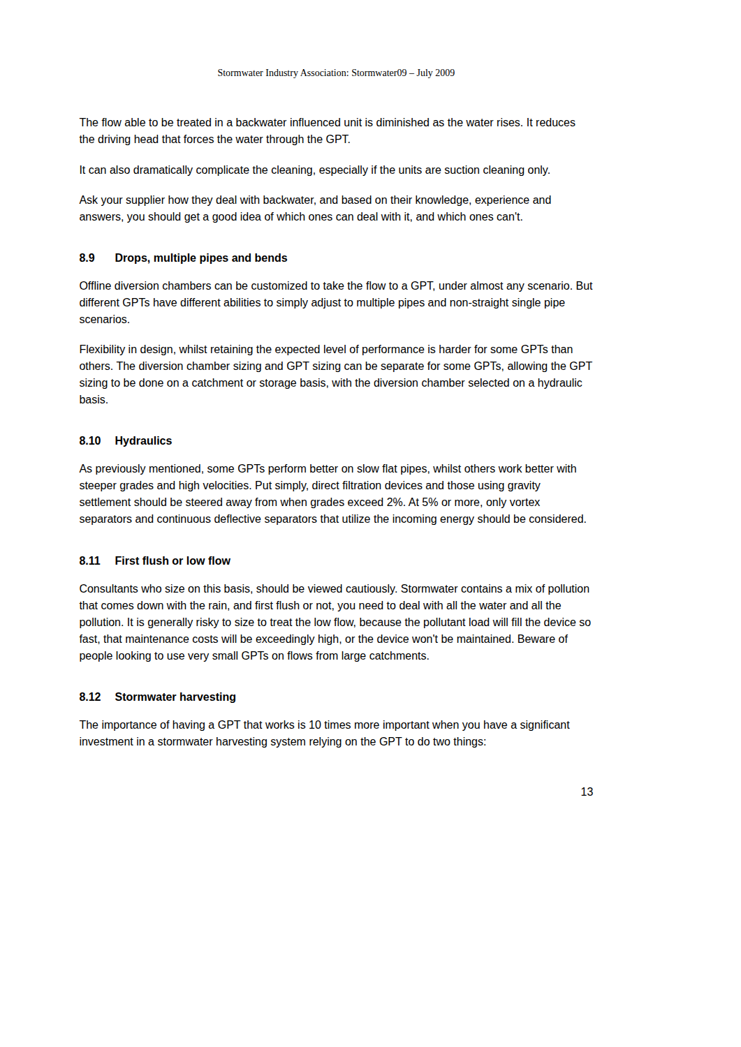Stormwater Industry Association: Stormwater09 – July 2009
The flow able to be treated in a backwater influenced unit is diminished as the water rises. It reduces the driving head that forces the water through the GPT.
It can also dramatically complicate the cleaning, especially if the units are suction cleaning only.
Ask your supplier how they deal with backwater, and based on their knowledge, experience and answers, you should get a good idea of which ones can deal with it, and which ones can't.
8.9 Drops, multiple pipes and bends
Offline diversion chambers can be customized to take the flow to a GPT, under almost any scenario. But different GPTs have different abilities to simply adjust to multiple pipes and non-straight single pipe scenarios.
Flexibility in design, whilst retaining the expected level of performance is harder for some GPTs than others. The diversion chamber sizing and GPT sizing can be separate for some GPTs, allowing the GPT sizing to be done on a catchment or storage basis, with the diversion chamber selected on a hydraulic basis.
8.10 Hydraulics
As previously mentioned, some GPTs perform better on slow flat pipes, whilst others work better with steeper grades and high velocities. Put simply, direct filtration devices and those using gravity settlement should be steered away from when grades exceed 2%. At 5% or more, only vortex separators and continuous deflective separators that utilize the incoming energy should be considered.
8.11 First flush or low flow
Consultants who size on this basis, should be viewed cautiously. Stormwater contains a mix of pollution that comes down with the rain, and first flush or not, you need to deal with all the water and all the pollution. It is generally risky to size to treat the low flow, because the pollutant load will fill the device so fast, that maintenance costs will be exceedingly high, or the device won't be maintained. Beware of people looking to use very small GPTs on flows from large catchments.
8.12 Stormwater harvesting
The importance of having a GPT that works is 10 times more important when you have a significant investment in a stormwater harvesting system relying on the GPT to do two things:
13